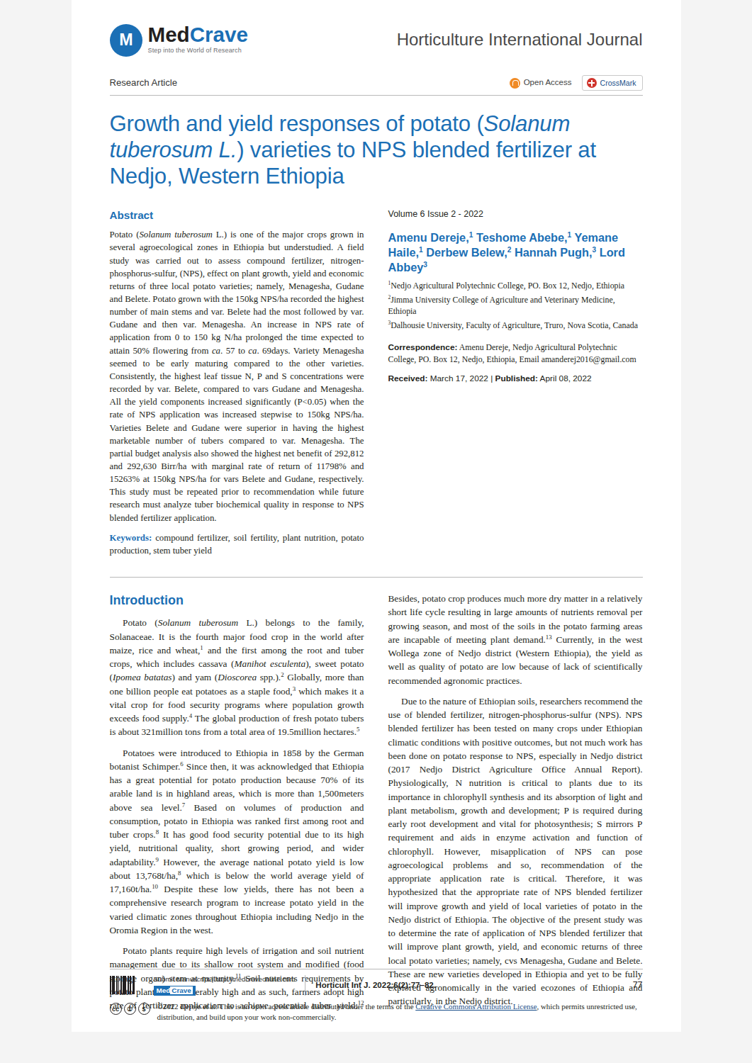M
MedCrave
Step into the World of Research
Horticulture International Journal
Research Article
Open Access
CrossMark
Growth and yield responses of potato (Solanum tuberosum L.) varieties to NPS blended fertilizer at Nedjo, Western Ethiopia
Abstract
Potato (Solanum tuberosum L.) is one of the major crops grown in several agroecological zones in Ethiopia but understudied. A field study was carried out to assess compound fertilizer, nitrogen-phosphorus-sulfur, (NPS), effect on plant growth, yield and economic returns of three local potato varieties; namely, Menagesha, Gudane and Belete. Potato grown with the 150kg NPS/ha recorded the highest number of main stems and var. Belete had the most followed by var. Gudane and then var. Menagesha. An increase in NPS rate of application from 0 to 150 kg N/ha prolonged the time expected to attain 50% flowering from ca. 57 to ca. 69days. Variety Menagesha seemed to be early maturing compared to the other varieties. Consistently, the highest leaf tissue N, P and S concentrations were recorded by var. Belete, compared to vars Gudane and Menagesha. All the yield components increased significantly (P<0.05) when the rate of NPS application was increased stepwise to 150kg NPS/ha. Varieties Belete and Gudane were superior in having the highest marketable number of tubers compared to var. Menagesha. The partial budget analysis also showed the highest net benefit of 292,812 and 292,630 Birr/ha with marginal rate of return of 11798% and 15263% at 150kg NPS/ha for vars Belete and Gudane, respectively. This study must be repeated prior to recommendation while future research must analyze tuber biochemical quality in response to NPS blended fertilizer application.
Keywords: compound fertilizer, soil fertility, plant nutrition, potato production, stem tuber yield
Volume 6 Issue 2 - 2022
Amenu Dereje,1 Teshome Abebe,1 Yemane Haile,1 Derbew Belew,2 Hannah Pugh,3 Lord Abbey3
1Nedjo Agricultural Polytechnic College, PO. Box 12, Nedjo, Ethiopia
2Jimma University College of Agriculture and Veterinary Medicine, Ethiopia
3Dalhousie University, Faculty of Agriculture, Truro, Nova Scotia, Canada
Correspondence: Amenu Dereje, Nedjo Agricultural Polytechnic College, PO. Box 12, Nedjo, Ethiopia, Email amanderej2016@gmail.com
Received: March 17, 2022 | Published: April 08, 2022
Introduction
Potato (Solanum tuberosum L.) belongs to the family, Solanaceae. It is the fourth major food crop in the world after maize, rice and wheat,1 and the first among the root and tuber crops, which includes cassava (Manihot esculenta), sweet potato (Ipomea batatas) and yam (Dioscorea spp.).2 Globally, more than one billion people eat potatoes as a staple food,3 which makes it a vital crop for food security programs where population growth exceeds food supply.4 The global production of fresh potato tubers is about 321million tons from a total area of 19.5million hectares.5
Potatoes were introduced to Ethiopia in 1858 by the German botanist Schimper.6 Since then, it was acknowledged that Ethiopia has a great potential for potato production because 70% of its arable land is in highland areas, which is more than 1,500meters above sea level.7 Based on volumes of production and consumption, potato in Ethiopia was ranked first among root and tuber crops.8 It has good food security potential due to its high yield, nutritional quality, short growing period, and wider adaptability.9 However, the average national potato yield is low about 13,768t/ha,8 which is below the world average yield of 17,160t/ha.10 Despite these low yields, there has not been a comprehensive research program to increase potato yield in the varied climatic zones throughout Ethiopia including Nedjo in the Oromia Region in the west.
Potato plants require high levels of irrigation and soil nutrient management due to its shallow root system and modified (food storage organ) stem at maturity.11 Soil nutrients requirements by potato plants is considerably high and as such, farmers adopt high rate of fertilizer application to achieve potential tuber yield.12 Besides, potato crop produces much more dry matter in a relatively short life cycle resulting in large amounts of nutrients removal per growing season, and most of the soils in the potato farming areas are incapable of meeting plant demand.13 Currently, in the west Wollega zone of Nedjo district (Western Ethiopia), the yield as well as quality of potato are low because of lack of scientifically recommended agronomic practices.
Due to the nature of Ethiopian soils, researchers recommend the use of blended fertilizer, nitrogen-phosphorus-sulfur (NPS). NPS blended fertilizer has been tested on many crops under Ethiopian climatic conditions with positive outcomes, but not much work has been done on potato response to NPS, especially in Nedjo district (2017 Nedjo District Agriculture Office Annual Report). Physiologically, N nutrition is critical to plants due to its importance in chlorophyll synthesis and its absorption of light and plant metabolism, growth and development; P is required during early root development and vital for photosynthesis; S mirrors P requirement and aids in enzyme activation and function of chlorophyll. However, misapplication of NPS can pose agroecological problems and so, recommendation of the appropriate application rate is critical. Therefore, it was hypothesized that the appropriate rate of NPS blended fertilizer will improve growth and yield of local varieties of potato in the Nedjo district of Ethiopia. The objective of the present study was to determine the rate of application of NPS blended fertilizer that will improve plant growth, yield, and economic returns of three local potato varieties; namely, cvs Menagesha, Gudane and Belete. These are new varieties developed in Ethiopia and yet to be fully explored agronomically in the varied ecozones of Ethiopia and particularly, in the Nedjo district.
Submit Manuscript | http://medcraveonline.com
MedCrave
Horticult Int J. 2022;6(2):77–82.
77
cc ① $
©2022 Dereje et al. This is an open access article distributed under the terms of the Creative Commons Attribution License, which permits unrestricted use, distribution, and build upon your work non-commercially.